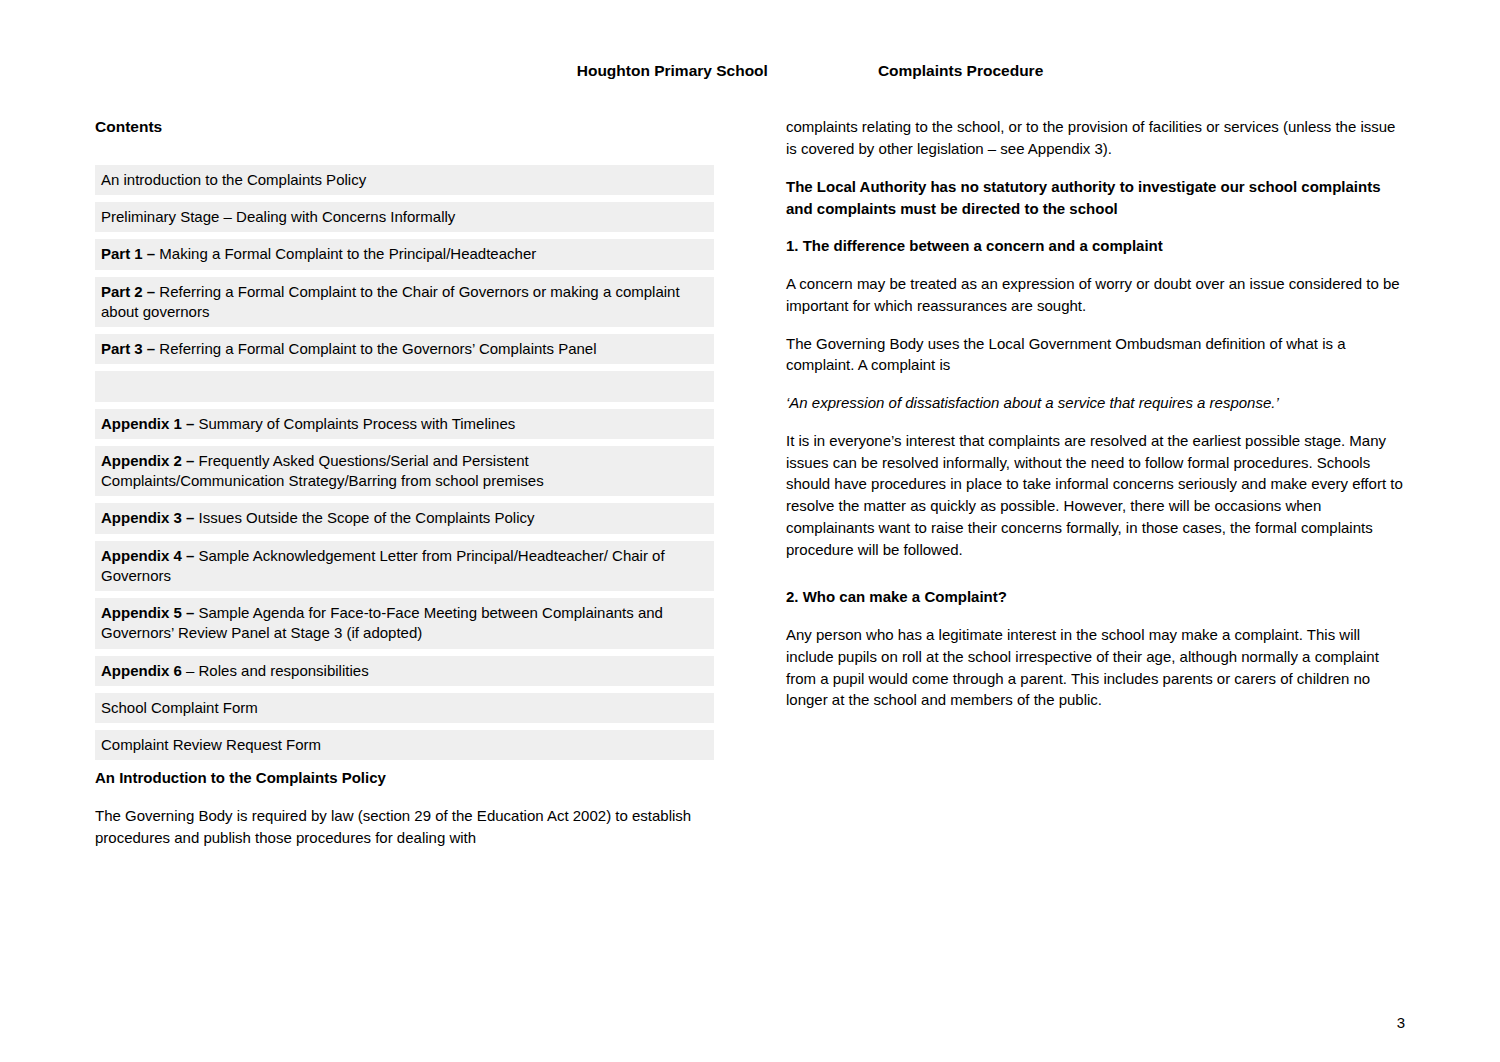Houghton Primary School Complaints Procedure
Contents
An introduction to the Complaints Policy
Preliminary Stage – Dealing with Concerns Informally
Part 1 – Making a Formal Complaint to the Principal/Headteacher
Part 2 – Referring a Formal Complaint to the Chair of Governors or making a complaint about governors
Part 3 – Referring a Formal Complaint to the Governors’ Complaints Panel
Appendix 1 – Summary of Complaints Process with Timelines
Appendix 2 – Frequently Asked Questions/Serial and Persistent Complaints/Communication Strategy/Barring from school premises
Appendix 3 – Issues Outside the Scope of the Complaints Policy
Appendix 4 – Sample Acknowledgement Letter from Principal/Headteacher/ Chair of Governors
Appendix 5 – Sample Agenda for Face-to-Face Meeting between Complainants and Governors’ Review Panel at Stage 3 (if adopted)
Appendix 6 – Roles and responsibilities
School Complaint Form
Complaint Review Request Form
An Introduction to the Complaints Policy
The Governing Body is required by law (section 29 of the Education Act 2002) to establish procedures and publish those procedures for dealing with
complaints relating to the school, or to the provision of facilities or services (unless the issue is covered by other legislation – see Appendix 3).
The Local Authority has no statutory authority to investigate our school complaints and complaints must be directed to the school
1. The difference between a concern and a complaint
A concern may be treated as an expression of worry or doubt over an issue considered to be important for which reassurances are sought.
The Governing Body uses the Local Government Ombudsman definition of what is a complaint. A complaint is
‘An expression of dissatisfaction about a service that requires a response.’
It is in everyone’s interest that complaints are resolved at the earliest possible stage. Many issues can be resolved informally, without the need to follow formal procedures. Schools should have procedures in place to take informal concerns seriously and make every effort to resolve the matter as quickly as possible. However, there will be occasions when complainants want to raise their concerns formally, in those cases, the formal complaints procedure will be followed.
2. Who can make a Complaint?
Any person who has a legitimate interest in the school may make a complaint. This will include pupils on roll at the school irrespective of their age, although normally a complaint from a pupil would come through a parent. This includes parents or carers of children no longer at the school and members of the public.
3